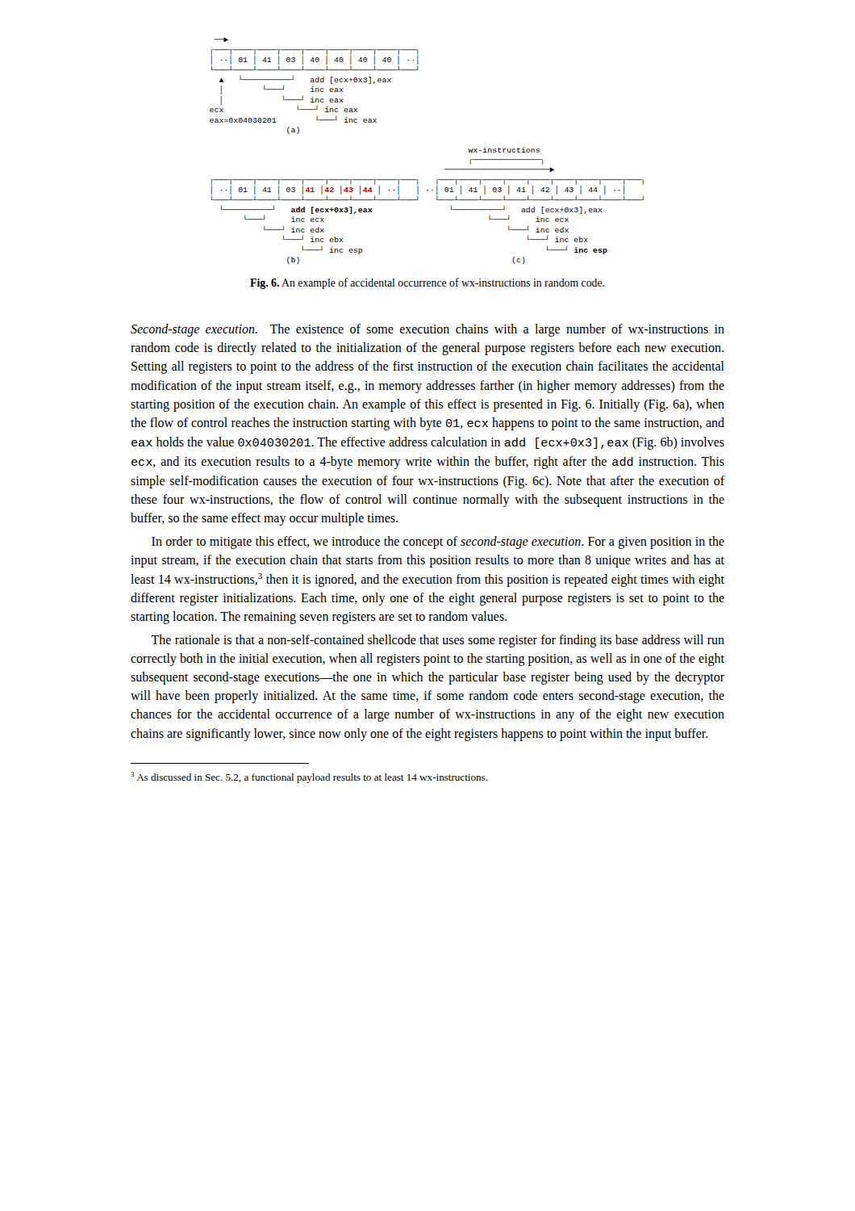──► ┌───┬────┬────┬────┬────┬────┬────┬────┬───┐ │ ··│ 01 │ 41 │ 03 │ 40 │ 40 │ 40 │ 40 │ ··│ └───┴────┴────┴────┴────┴────┴────┴────┴───┘ ▲ └──────────┘ add [ecx+0x3],eax │ └───┘ inc eax │ └───┘ inc eax ecx └───┘ inc eax eax=0x04030201 └───┘ inc eax (a) wx-instructions ┌──────────────┐ ──────────────────────► ┌───┬────┬────┬────┬────┬────┬────┬────┬───┐ ┌───┬────┬────┬────┬────┬────┬────┬────┬───┐ │ ··│ 01 │ 41 │ 03 │41 │42 │43 │44 │ ··│ │ ··│ 01 │ 41 │ 03 │ 41 │ 42 │ 43 │ 44 │ ··│ └───┴────┴────┴────┴────┴────┴────┴────┴───┘ └───┴────┴────┴────┴────┴────┴────┴────┴───┘ └──────────┘ add [ecx+0x3],eax └──────────┘ add [ecx+0x3],eax └───┘ inc ecx └───┘ inc ecx └───┘ inc edx └───┘ inc edx └───┘ inc ebx └───┘ inc ebx └───┘ inc esp └───┘ inc esp (b) (c)
Fig. 6. An example of accidental occurrence of wx-instructions in random code.
Second-stage execution. The existence of some execution chains with a large number of wx-instructions in random code is directly related to the initialization of the general purpose registers before each new execution. Setting all registers to point to the address of the first instruction of the execution chain facilitates the accidental modification of the input stream itself, e.g., in memory addresses farther (in higher memory addresses) from the starting position of the execution chain. An example of this effect is presented in Fig. 6. Initially (Fig. 6a), when the flow of control reaches the instruction starting with byte 01, ecx happens to point to the same instruction, and eax holds the value 0x04030201. The effective address calculation in add [ecx+0x3],eax (Fig. 6b) involves ecx, and its execution results to a 4-byte memory write within the buffer, right after the add instruction. This simple self-modification causes the execution of four wx-instructions (Fig. 6c). Note that after the execution of these four wx-instructions, the flow of control will continue normally with the subsequent instructions in the buffer, so the same effect may occur multiple times.
In order to mitigate this effect, we introduce the concept of second-stage execution. For a given position in the input stream, if the execution chain that starts from this position results to more than 8 unique writes and has at least 14 wx-instructions,3 then it is ignored, and the execution from this position is repeated eight times with eight different register initializations. Each time, only one of the eight general purpose registers is set to point to the starting location. The remaining seven registers are set to random values.
The rationale is that a non-self-contained shellcode that uses some register for finding its base address will run correctly both in the initial execution, when all registers point to the starting position, as well as in one of the eight subsequent second-stage executions—the one in which the particular base register being used by the decryptor will have been properly initialized. At the same time, if some random code enters second-stage execution, the chances for the accidental occurrence of a large number of wx-instructions in any of the eight new execution chains are significantly lower, since now only one of the eight registers happens to point within the input buffer.
3 As discussed in Sec. 5.2, a functional payload results to at least 14 wx-instructions.